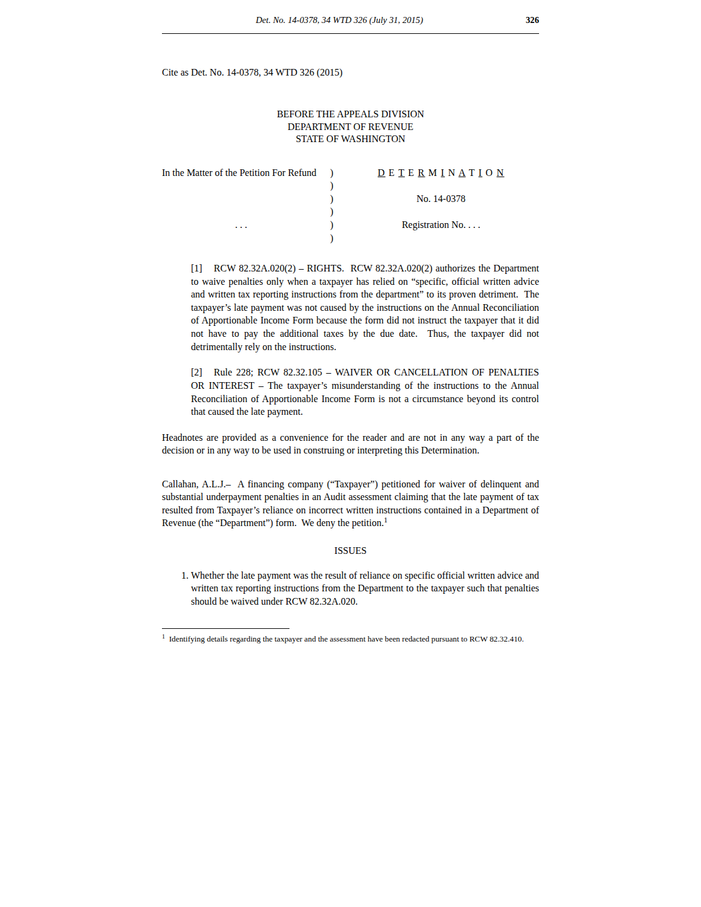Det. No. 14-0378, 34 WTD 326 (July 31, 2015)
326
Cite as Det. No. 14-0378, 34 WTD 326 (2015)
BEFORE THE APPEALS DIVISION
DEPARTMENT OF REVENUE
STATE OF WASHINGTON
| In the Matter of the Petition For Refund | ) | D E T E R M I N A T I O N |
| | ) | |
| | ) | No. 14-0378 |
| | ) | |
| . . . | ) | Registration No. . . . |
| | ) | |
[1] RCW 82.32A.020(2) – RIGHTS. RCW 82.32A.020(2) authorizes the Department to waive penalties only when a taxpayer has relied on “specific, official written advice and written tax reporting instructions from the department” to its proven detriment. The taxpayer’s late payment was not caused by the instructions on the Annual Reconciliation of Apportionable Income Form because the form did not instruct the taxpayer that it did not have to pay the additional taxes by the due date. Thus, the taxpayer did not detrimentally rely on the instructions.
[2] Rule 228; RCW 82.32.105 – WAIVER OR CANCELLATION OF PENALTIES OR INTEREST – The taxpayer’s misunderstanding of the instructions to the Annual Reconciliation of Apportionable Income Form is not a circumstance beyond its control that caused the late payment.
Headnotes are provided as a convenience for the reader and are not in any way a part of the decision or in any way to be used in construing or interpreting this Determination.
Callahan, A.L.J.– A financing company (“Taxpayer”) petitioned for waiver of delinquent and substantial underpayment penalties in an Audit assessment claiming that the late payment of tax resulted from Taxpayer’s reliance on incorrect written instructions contained in a Department of Revenue (the “Department”) form. We deny the petition.1
ISSUES
Whether the late payment was the result of reliance on specific official written advice and written tax reporting instructions from the Department to the taxpayer such that penalties should be waived under RCW 82.32A.020.
1 Identifying details regarding the taxpayer and the assessment have been redacted pursuant to RCW 82.32.410.